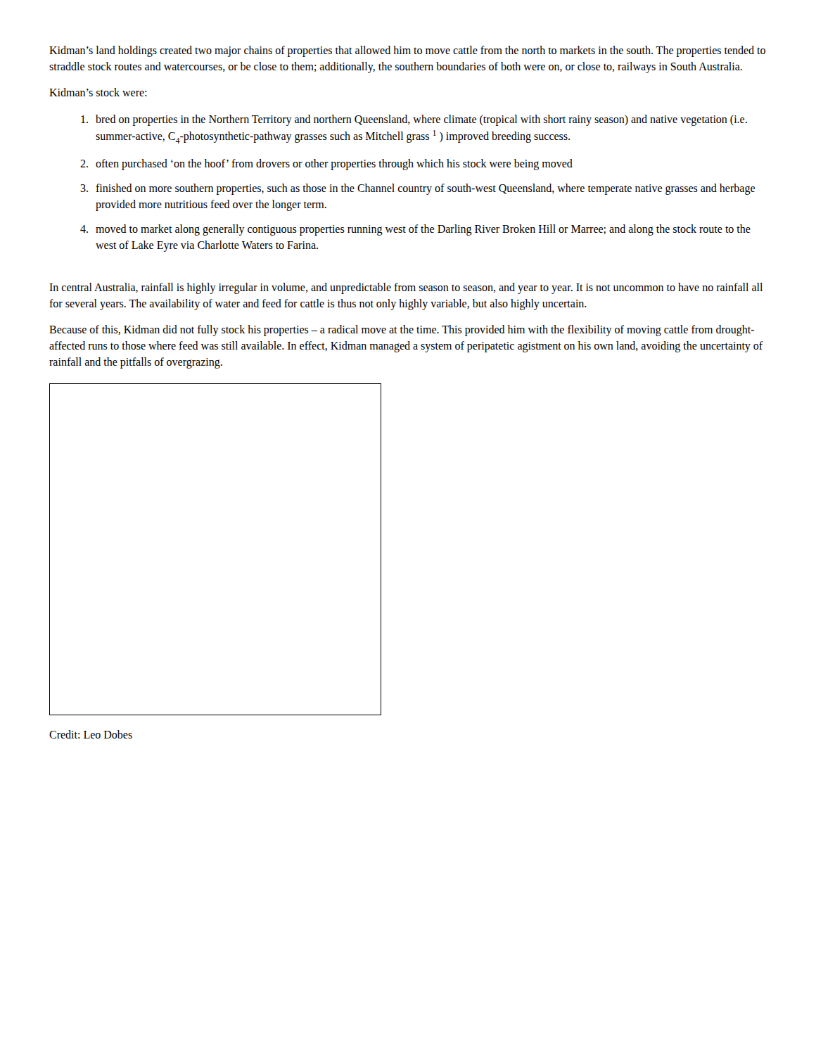Kidman’s land holdings created two major chains of properties that allowed him to move cattle from the north to markets in the south. The properties tended to straddle stock routes and watercourses, or be close to them; additionally, the southern boundaries of both were on, or close to, railways in South Australia.
Kidman’s stock were:
bred on properties in the Northern Territory and northern Queensland, where climate (tropical with short rainy season) and native vegetation (i.e. summer-active, C4-photosynthetic-pathway grasses such as Mitchell grass 1 ) improved breeding success.
often purchased ‘on the hoof’ from drovers or other properties through which his stock were being moved
finished on more southern properties, such as those in the Channel country of south-west Queensland, where temperate native grasses and herbage provided more nutritious feed over the longer term.
moved to market along generally contiguous properties running west of the Darling River Broken Hill or Marree; and along the stock route to the west of Lake Eyre via Charlotte Waters to Farina.
In central Australia, rainfall is highly irregular in volume, and unpredictable from season to season, and year to year. It is not uncommon to have no rainfall all for several years. The availability of water and feed for cattle is thus not only highly variable, but also highly uncertain.
Because of this, Kidman did not fully stock his properties – a radical move at the time. This provided him with the flexibility of moving cattle from drought-affected runs to those where feed was still available. In effect, Kidman managed a system of peripatetic agistment on his own land, avoiding the uncertainty of rainfall and the pitfalls of overgrazing.
Credit: Leo Dobes